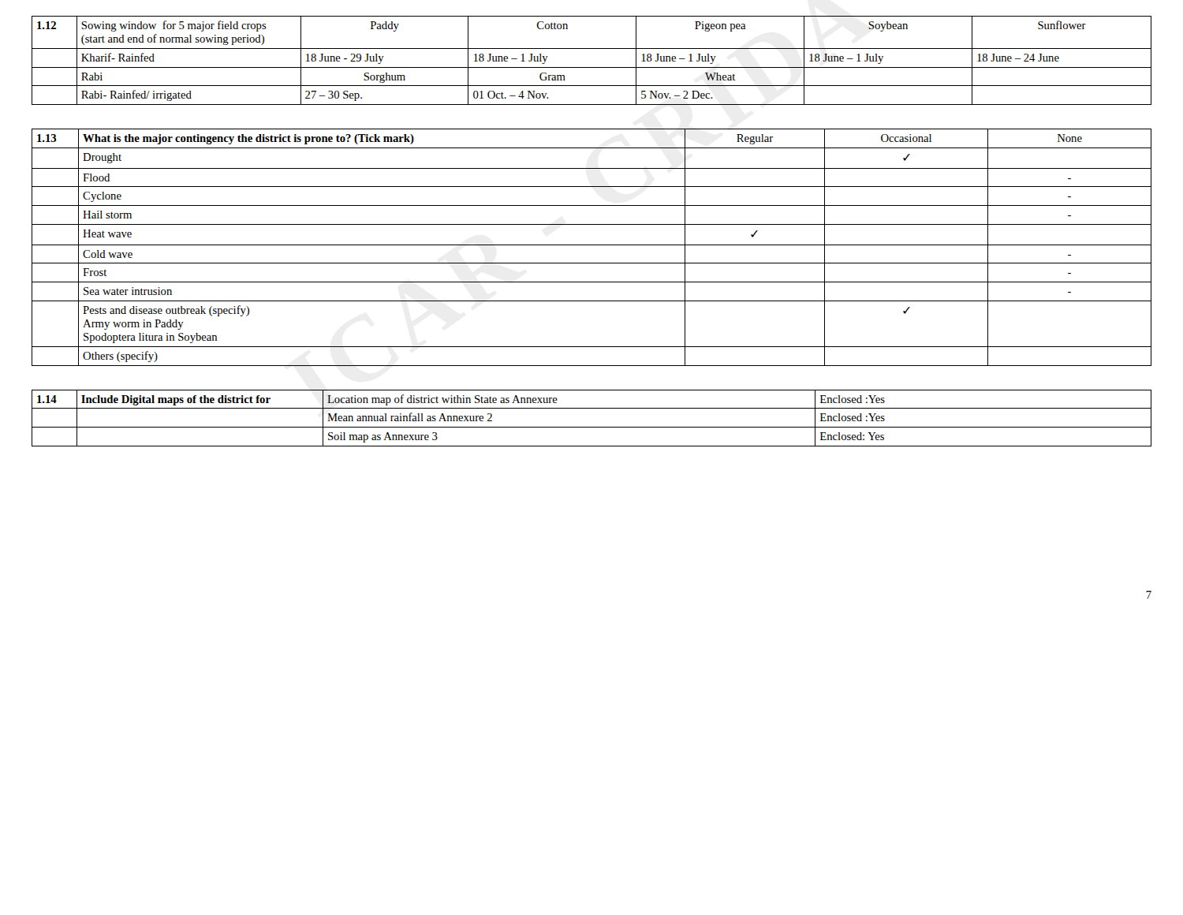ICAR - CRIDA
| 1.12 | Sowing window for 5 major field crops (start and end of normal sowing period) | Paddy | Cotton | Pigeon pea | Soybean | Sunflower |
| | Kharif- Rainfed | 18 June - 29 July | 18 June – 1 July | 18 June – 1 July | 18 June – 1 July | 18 June – 24 June |
| | Rabi | Sorghum | Gram | Wheat | | |
| | Rabi- Rainfed/ irrigated | 27 – 30 Sep. | 01 Oct. – 4 Nov. | 5 Nov. – 2 Dec. | | |
| 1.13 | What is the major contingency the district is prone to? (Tick mark) | Regular | Occasional | None |
| | Drought | | ✓ | |
| | Flood | | | - |
| | Cyclone | | | - |
| | Hail storm | | | - |
| | Heat wave | ✓ | | |
| | Cold wave | | | - |
| | Frost | | | - |
| | Sea water intrusion | | | - |
| | Pests and disease outbreak (specify) Army worm in Paddy Spodoptera litura in Soybean | | ✓ | |
| | Others (specify) | | | |
| 1.14 | Include Digital maps of the district for | Location map of district within State as Annexure | Enclosed :Yes |
| | | Mean annual rainfall as Annexure 2 | Enclosed :Yes |
| | | Soil map as Annexure 3 | Enclosed: Yes |
7